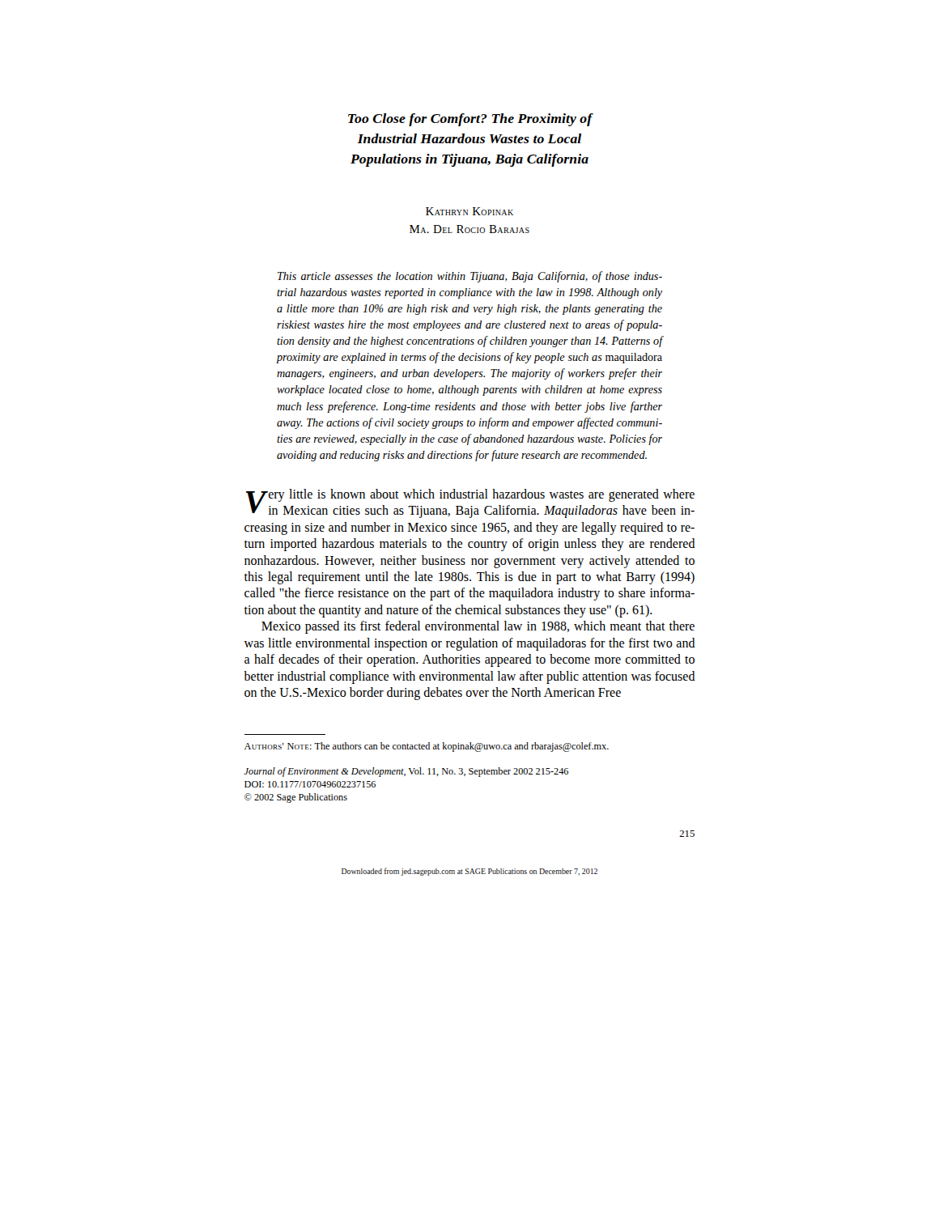Too Close for Comfort? The Proximity of
Industrial Hazardous Wastes to Local
Populations in Tijuana, Baja California
Kathryn Kopinak
Ma. Del Rocio Barajas
This article assesses the location within Tijuana, Baja California, of those industrial hazardous wastes reported in compliance with the law in 1998. Although only a little more than 10% are high risk and very high risk, the plants generating the riskiest wastes hire the most employees and are clustered next to areas of population density and the highest concentrations of children younger than 14. Patterns of proximity are explained in terms of the decisions of key people such as maquiladora managers, engineers, and urban developers. The majority of workers prefer their workplace located close to home, although parents with children at home express much less preference. Long-time residents and those with better jobs live farther away. The actions of civil society groups to inform and empower affected communities are reviewed, especially in the case of abandoned hazardous waste. Policies for avoiding and reducing risks and directions for future research are recommended.
Very little is known about which industrial hazardous wastes are generated where in Mexican cities such as Tijuana, Baja California. Maquiladoras have been increasing in size and number in Mexico since 1965, and they are legally required to return imported hazardous materials to the country of origin unless they are rendered nonhazardous. However, neither business nor government very actively attended to this legal requirement until the late 1980s. This is due in part to what Barry (1994) called "the fierce resistance on the part of the maquiladora industry to share information about the quantity and nature of the chemical substances they use" (p. 61).
Mexico passed its first federal environmental law in 1988, which meant that there was little environmental inspection or regulation of maquiladoras for the first two and a half decades of their operation. Authorities appeared to become more committed to better industrial compliance with environmental law after public attention was focused on the U.S.-Mexico border during debates over the North American Free
Authors' Note: The authors can be contacted at kopinak@uwo.ca and rbarajas@colef.mx.
Journal of Environment & Development, Vol. 11, No. 3, September 2002 215-246
DOI: 10.1177/107049602237156
© 2002 Sage Publications
215
Downloaded from jed.sagepub.com at SAGE Publications on December 7, 2012